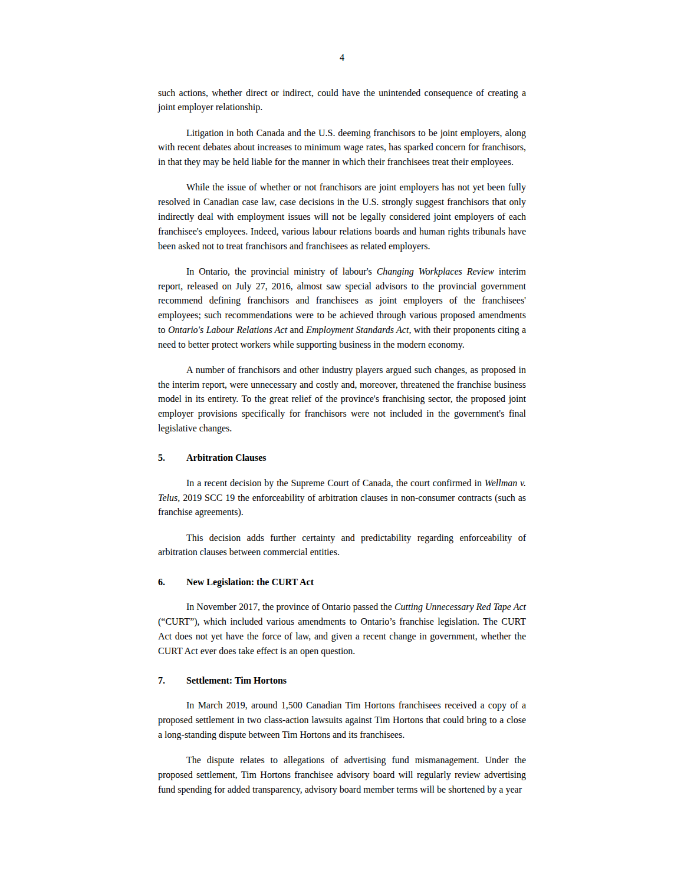4
such actions, whether direct or indirect, could have the unintended consequence of creating a joint employer relationship.
Litigation in both Canada and the U.S. deeming franchisors to be joint employers, along with recent debates about increases to minimum wage rates, has sparked concern for franchisors, in that they may be held liable for the manner in which their franchisees treat their employees.
While the issue of whether or not franchisors are joint employers has not yet been fully resolved in Canadian case law, case decisions in the U.S. strongly suggest franchisors that only indirectly deal with employment issues will not be legally considered joint employers of each franchisee's employees. Indeed, various labour relations boards and human rights tribunals have been asked not to treat franchisors and franchisees as related employers.
In Ontario, the provincial ministry of labour's Changing Workplaces Review interim report, released on July 27, 2016, almost saw special advisors to the provincial government recommend defining franchisors and franchisees as joint employers of the franchisees' employees; such recommendations were to be achieved through various proposed amendments to Ontario's Labour Relations Act and Employment Standards Act, with their proponents citing a need to better protect workers while supporting business in the modern economy.
A number of franchisors and other industry players argued such changes, as proposed in the interim report, were unnecessary and costly and, moreover, threatened the franchise business model in its entirety. To the great relief of the province's franchising sector, the proposed joint employer provisions specifically for franchisors were not included in the government's final legislative changes.
5. Arbitration Clauses
In a recent decision by the Supreme Court of Canada, the court confirmed in Wellman v. Telus, 2019 SCC 19 the enforceability of arbitration clauses in non-consumer contracts (such as franchise agreements).
This decision adds further certainty and predictability regarding enforceability of arbitration clauses between commercial entities.
6. New Legislation: the CURT Act
In November 2017, the province of Ontario passed the Cutting Unnecessary Red Tape Act (“CURT”), which included various amendments to Ontario’s franchise legislation. The CURT Act does not yet have the force of law, and given a recent change in government, whether the CURT Act ever does take effect is an open question.
7. Settlement: Tim Hortons
In March 2019, around 1,500 Canadian Tim Hortons franchisees received a copy of a proposed settlement in two class-action lawsuits against Tim Hortons that could bring to a close a long-standing dispute between Tim Hortons and its franchisees.
The dispute relates to allegations of advertising fund mismanagement. Under the proposed settlement, Tim Hortons franchisee advisory board will regularly review advertising fund spending for added transparency, advisory board member terms will be shortened by a year